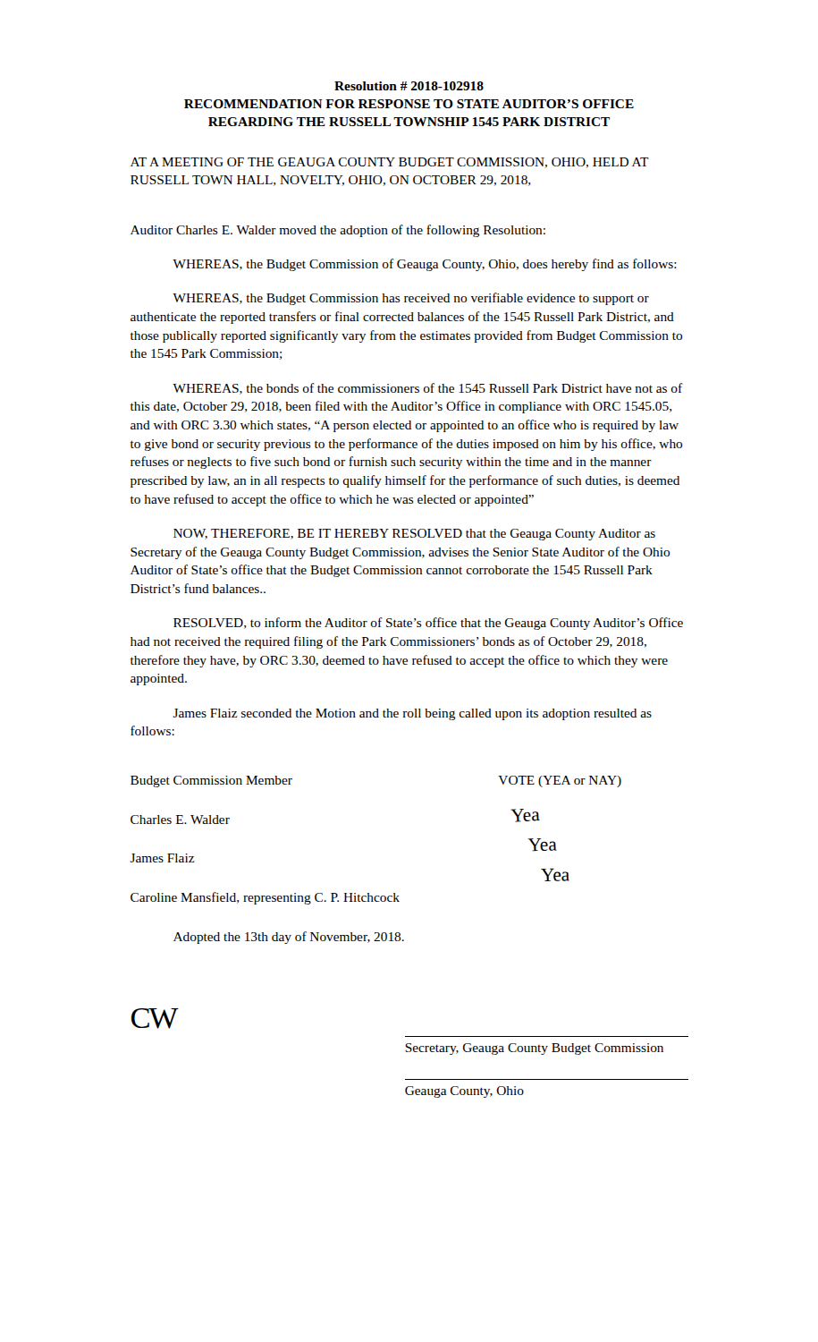Resolution # 2018-102918 RECOMMENDATION FOR RESPONSE TO STATE AUDITOR’S OFFICE REGARDING THE RUSSELL TOWNSHIP 1545 PARK DISTRICT
AT A MEETING OF THE GEAUGA COUNTY BUDGET COMMISSION, OHIO, HELD AT RUSSELL TOWN HALL, NOVELTY, OHIO, ON OCTOBER 29, 2018,
Auditor Charles E. Walder moved the adoption of the following Resolution:
WHEREAS, the Budget Commission of Geauga County, Ohio, does hereby find as follows:
WHEREAS, the Budget Commission has received no verifiable evidence to support or authenticate the reported transfers or final corrected balances of the 1545 Russell Park District, and those publically reported significantly vary from the estimates provided from Budget Commission to the 1545 Park Commission;
WHEREAS, the bonds of the commissioners of the 1545 Russell Park District have not as of this date, October 29, 2018, been filed with the Auditor’s Office in compliance with ORC 1545.05, and with ORC 3.30 which states, “A person elected or appointed to an office who is required by law to give bond or security previous to the performance of the duties imposed on him by his office, who refuses or neglects to five such bond or furnish such security within the time and in the manner prescribed by law, an in all respects to qualify himself for the performance of such duties, is deemed to have refused to accept the office to which he was elected or appointed”
NOW, THEREFORE, BE IT HEREBY RESOLVED that the Geauga County Auditor as Secretary of the Geauga County Budget Commission, advises the Senior State Auditor of the Ohio Auditor of State’s office that the Budget Commission cannot corroborate the 1545 Russell Park District’s fund balances..
RESOLVED, to inform the Auditor of State’s office that the Geauga County Auditor’s Office had not received the required filing of the Park Commissioners’ bonds as of October 29, 2018, therefore they have, by ORC 3.30, deemed to have refused to accept the office to which they were appointed.
James Flaiz seconded the Motion and the roll being called upon its adoption resulted as follows:
Budget Commission Member
Charles E. Walder
James Flaiz
Caroline Mansfield, representing C. P. Hitchcock
Adopted the 13th day of November, 2018.
VOTE (YEA or NAY)
Yea
Yea
Yea
CW
Secretary, Geauga County Budget Commission
Geauga County, Ohio